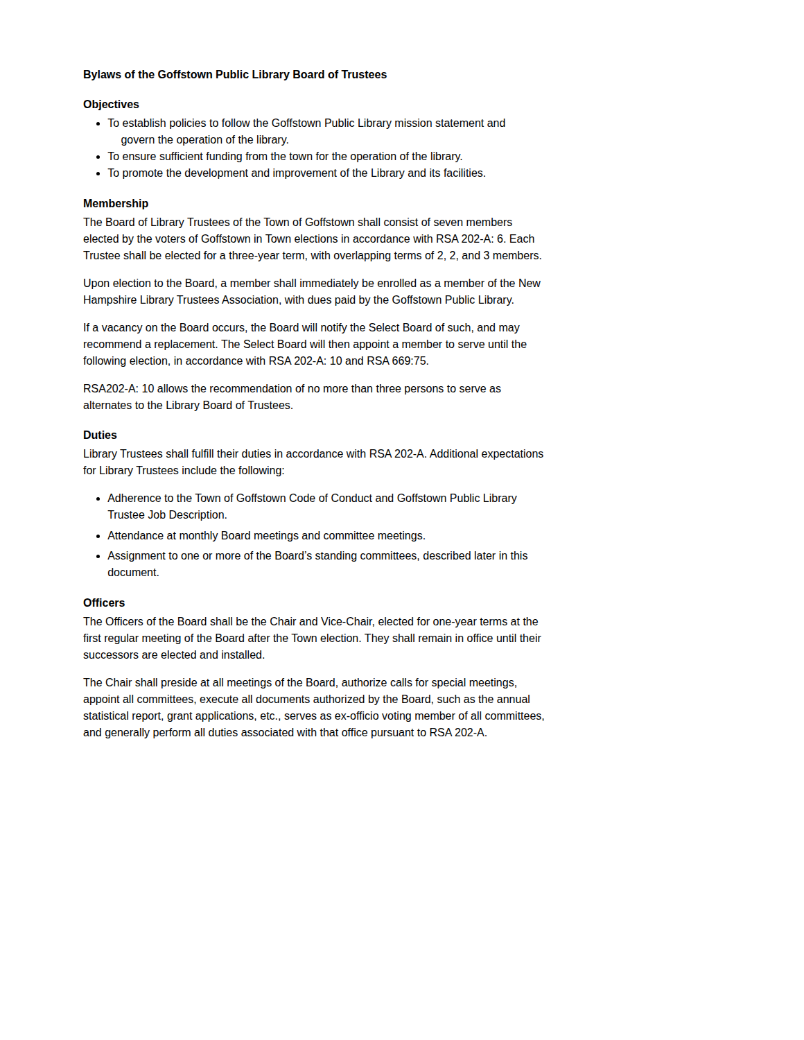Bylaws of the Goffstown Public Library Board of Trustees
Objectives
To establish policies to follow the Goffstown Public Library mission statement and govern the operation of the library.
To ensure sufficient funding from the town for the operation of the library.
To promote the development and improvement of the Library and its facilities.
Membership
The Board of Library Trustees of the Town of Goffstown shall consist of seven members elected by the voters of Goffstown in Town elections in accordance with RSA 202-A: 6. Each Trustee shall be elected for a three-year term, with overlapping terms of 2, 2, and 3 members.
Upon election to the Board, a member shall immediately be enrolled as a member of the New Hampshire Library Trustees Association, with dues paid by the Goffstown Public Library.
If a vacancy on the Board occurs, the Board will notify the Select Board of such, and may recommend a replacement. The Select Board will then appoint a member to serve until the following election, in accordance with RSA 202-A: 10 and RSA 669:75.
RSA202-A: 10 allows the recommendation of no more than three persons to serve as alternates to the Library Board of Trustees.
Duties
Library Trustees shall fulfill their duties in accordance with RSA 202-A. Additional expectations for Library Trustees include the following:
Adherence to the Town of Goffstown Code of Conduct and Goffstown Public Library Trustee Job Description.
Attendance at monthly Board meetings and committee meetings.
Assignment to one or more of the Board’s standing committees, described later in this document.
Officers
The Officers of the Board shall be the Chair and Vice-Chair, elected for one-year terms at the first regular meeting of the Board after the Town election. They shall remain in office until their successors are elected and installed.
The Chair shall preside at all meetings of the Board, authorize calls for special meetings, appoint all committees, execute all documents authorized by the Board, such as the annual statistical report, grant applications, etc., serves as ex-officio voting member of all committees, and generally perform all duties associated with that office pursuant to RSA 202-A.